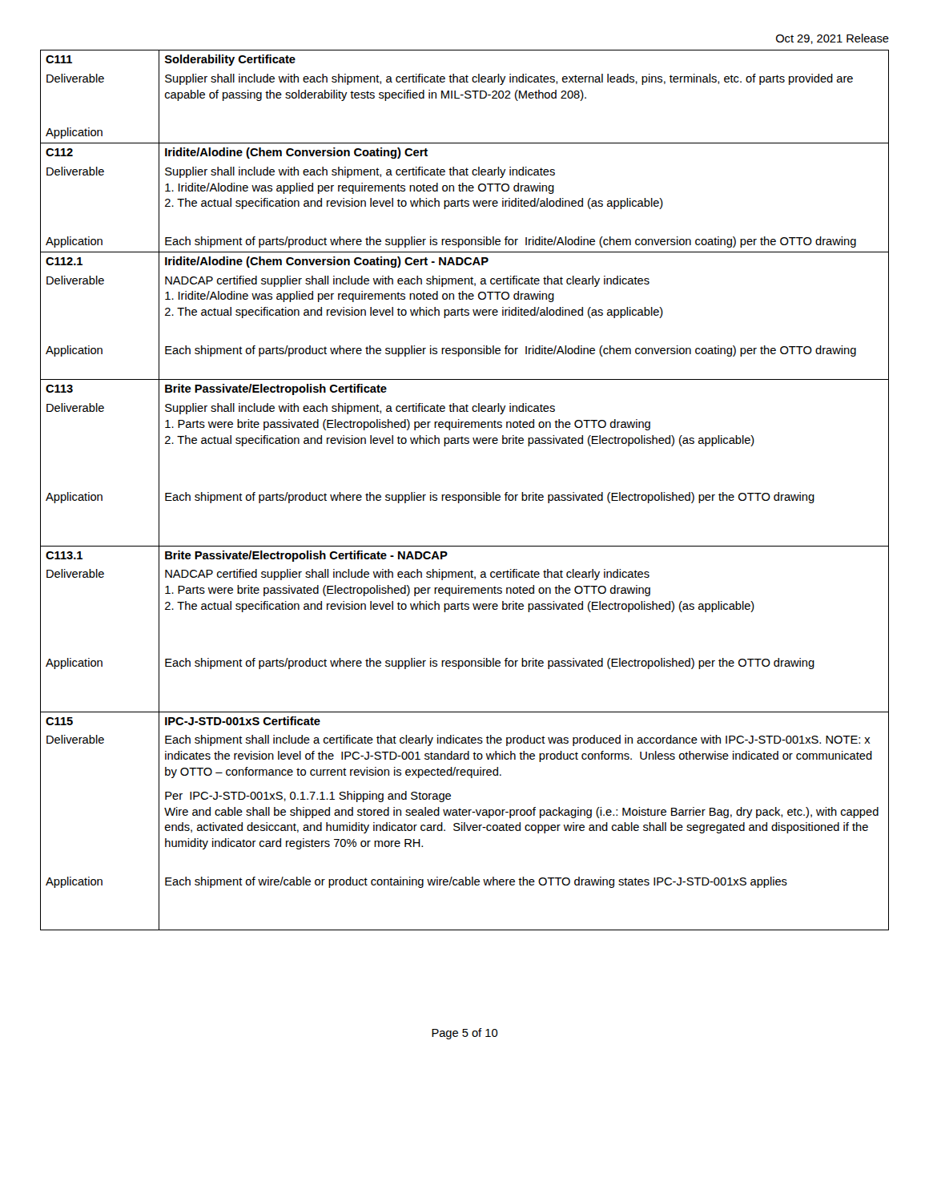Oct 29, 2021 Release
| C111 | Solderability Certificate |
| Deliverable | Supplier shall include with each shipment, a certificate that clearly indicates, external leads, pins, terminals, etc. of parts provided are capable of passing the solderability tests specified in MIL-STD-202 (Method 208). |
| Application | |
| C112 | Iridite/Alodine (Chem Conversion Coating) Cert |
| Deliverable | Supplier shall include with each shipment, a certificate that clearly indicates 1. Iridite/Alodine was applied per requirements noted on the OTTO drawing 2. The actual specification and revision level to which parts were iridited/alodined (as applicable) |
| Application | Each shipment of parts/product where the supplier is responsible for Iridite/Alodine (chem conversion coating) per the OTTO drawing |
| C112.1 | Iridite/Alodine (Chem Conversion Coating) Cert - NADCAP |
| Deliverable | NADCAP certified supplier shall include with each shipment, a certificate that clearly indicates 1. Iridite/Alodine was applied per requirements noted on the OTTO drawing 2. The actual specification and revision level to which parts were iridited/alodined (as applicable) |
| Application | Each shipment of parts/product where the supplier is responsible for Iridite/Alodine (chem conversion coating) per the OTTO drawing |
| C113 | Brite Passivate/Electropolish Certificate |
| Deliverable | Supplier shall include with each shipment, a certificate that clearly indicates 1. Parts were brite passivated (Electropolished) per requirements noted on the OTTO drawing 2. The actual specification and revision level to which parts were brite passivated (Electropolished) (as applicable) |
| Application | Each shipment of parts/product where the supplier is responsible for brite passivated (Electropolished) per the OTTO drawing |
| C113.1 | Brite Passivate/Electropolish Certificate - NADCAP |
| Deliverable | NADCAP certified supplier shall include with each shipment, a certificate that clearly indicates 1. Parts were brite passivated (Electropolished) per requirements noted on the OTTO drawing 2. The actual specification and revision level to which parts were brite passivated (Electropolished) (as applicable) |
| Application | Each shipment of parts/product where the supplier is responsible for brite passivated (Electropolished) per the OTTO drawing |
| C115 | IPC-J-STD-001xS Certificate |
| Deliverable | Each shipment shall include a certificate that clearly indicates the product was produced in accordance with IPC-J-STD-001xS. NOTE: x indicates the revision level of the IPC-J-STD-001 standard to which the product conforms. Unless otherwise indicated or communicated by OTTO – conformance to current revision is expected/required. Per IPC-J-STD-001xS, 0.1.7.1.1 Shipping and Storage Wire and cable shall be shipped and stored in sealed water-vapor-proof packaging (i.e.: Moisture Barrier Bag, dry pack, etc.), with capped ends, activated desiccant, and humidity indicator card. Silver-coated copper wire and cable shall be segregated and dispositioned if the humidity indicator card registers 70% or more RH. |
| Application | Each shipment of wire/cable or product containing wire/cable where the OTTO drawing states IPC-J-STD-001xS applies |
Page 5 of 10